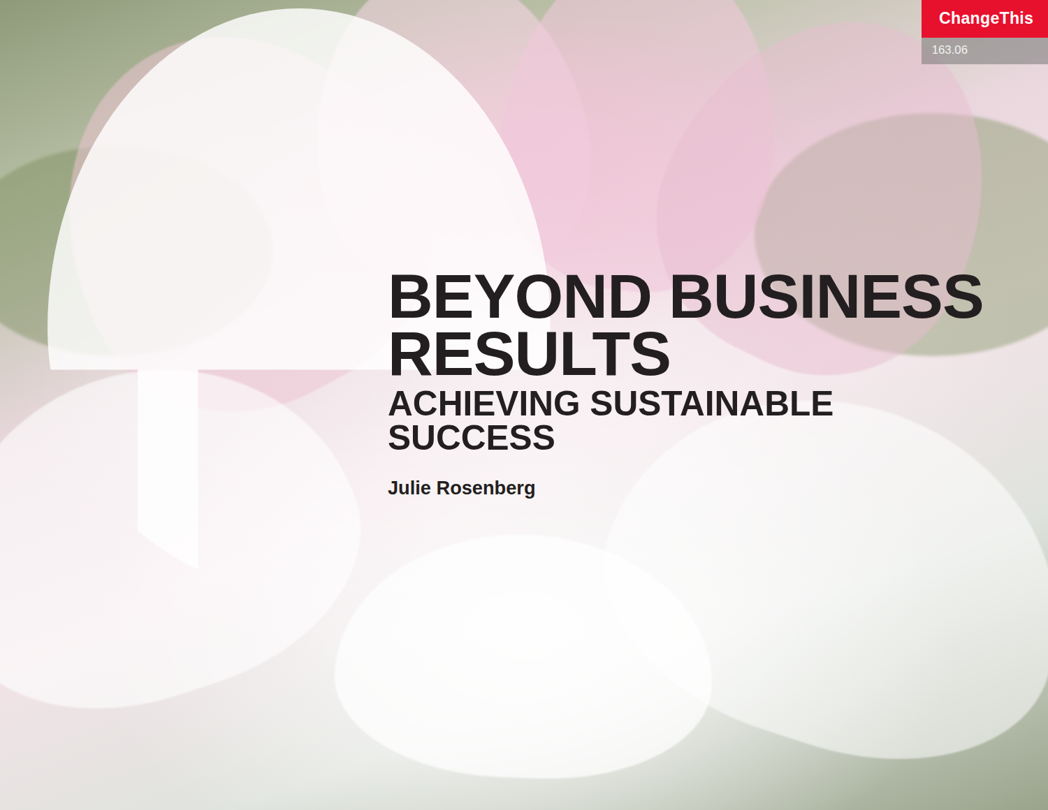ChangeThis 163.06
Beyond Business Results
Achieving Sustainable Success
Julie Rosenberg